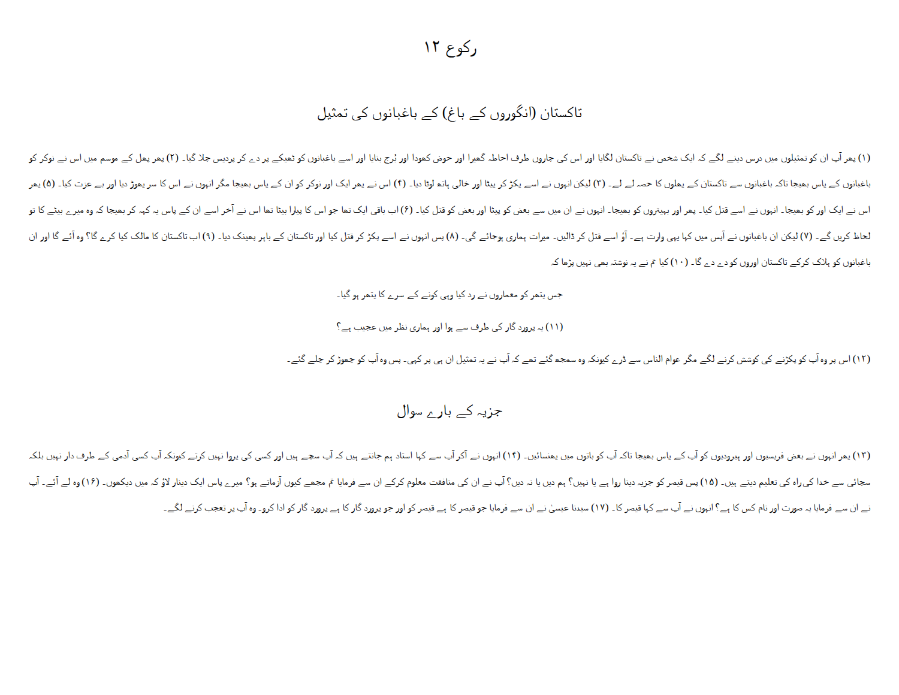رکوع ۱۲
تاکستان (انگوروں کے باغ) کے باغبانوں کی تمثیل
(۱) پھر آپ ان کو تمثیلوں میں درس دینے لگے کہ ایک شخص نے تاکستان لگایا اور اس کی چاروں طرف احاطہ گھیرا اور حوض کھودا اور بُرج بنایا اور اسے باغبانوں کو ٹھیکے پر دے کر پردیس چلا گیا۔ (۲) پھر پھل کے موسم میں اس نے نوکر کو باغبانوں کے پاس بھیجا تاکہ باغبانوں سے تاکستان کے پھلوں کا حصہ لے لے۔ (۳) لیکن انہوں نے اسے پکڑ کر پیٹا اور خالی ہاتھ لوٹا دیا۔ (۴) اس نے پھر ایک اور نوکر کو ان کے پاس بھیجا مگر انہوں نے اس کا سر پھوڑ دیا اور بے عزت کیا۔ (۵) پھر اس نے ایک اور کو بھیجا۔ انہوں نے اسے قتل کیا۔ پھر اور بہیتروں کو بھیجا۔ انہوں نے ان میں سے بعض کو پیٹا اور بعض کو قتل کیا۔ (۶) اب باقی ایک تھا جو اس کا پیارا بیٹا تھا اس نے آخر اسے ان کے پاس یہ کہہ کر بھیجا کہ وہ میرے بیٹے کا تو لحاظ کریں گے۔ (۷) لیکن ان باغبانوں نے آپس میں کہا یہی وارث ہے۔ آؤ اسے قتل کر ڈالیں۔ میراث ہماری ہوجائے گی۔ (۸) پس انہوں نے اسے پکڑ کر قتل کیا اور تاکستان کے باہر پھینک دیا۔ (۹) اب تاکستان کا مالک کیا کرے گا؟ وہ آئے گا اور ان باغبانوں کو ہلاک کرکے تاکستان اوروں کو دے دے گا۔ (۱۰) کیا تم نے یہ نوشتہ بھی نہیں پڑھا کہ
جس پتھر کو معماروں نے رد کیا وہی کونے کے سرے کا پتھر ہو گیا۔
(۱۱) یہ پرورد گار کی طرف سے ہوا اور ہماری نظر میں عجیب ہے؟
(۱۲) اس پر وہ آپ کو پکڑنے کی کوشش کرنے لگے مگر عوام الناس سے ڈرے کیونکہ وہ سمجھ گئے تھے کہ آپ نے یہ تمثیل ان ہی پر کہی۔ پس وہ آپ کو چھوڑ کر چلے گئے۔
جزیہ کے بارے سوال
(۱۳) پھر انہوں نے بعض فریسیوں اور ہیرودیوں کو آپ کے پاس بھیجا تاکہ آپ کو باتوں میں پھنسائیں۔ (۱۴) انہوں نے آکر آپ سے کہا استاد ہم جانتے ہیں کہ آپ سچے ہیں اور کسی کی پروا نہیں کرتے کیونکہ آپ کسی آدمی کے طرف دار نہیں بلکہ سچائی سے خدا کی راہ کی تعلیم دیتے ہیں۔ (۱۵) پس قیصر کو جزیہ دینا روا ہے یا نہیں؟ ہم دیں یا نہ دیں؟ آپ نے ان کی منافقت معلوم کرکے ان سے فرمایا تم مجھے کیوں آزماتے ہو؟ میرے پاس ایک دینار لاؤ کہ میں دیکھوں۔ (۱۶) وہ لے آئے۔ آپ نے ان سے فرمایا یہ صورت اور نام کس کا ہے؟ انہوں نے آپ سے کہا قیصر کا۔ (۱۷) سیدنا عیسیٰ نے ان سے فرمایا جو قیصر کا ہے قیصر کو اور جو پرورد گار کا ہے پرورد گار کو ادا کرو۔ وہ آپ پر تعجب کرنے لگے۔